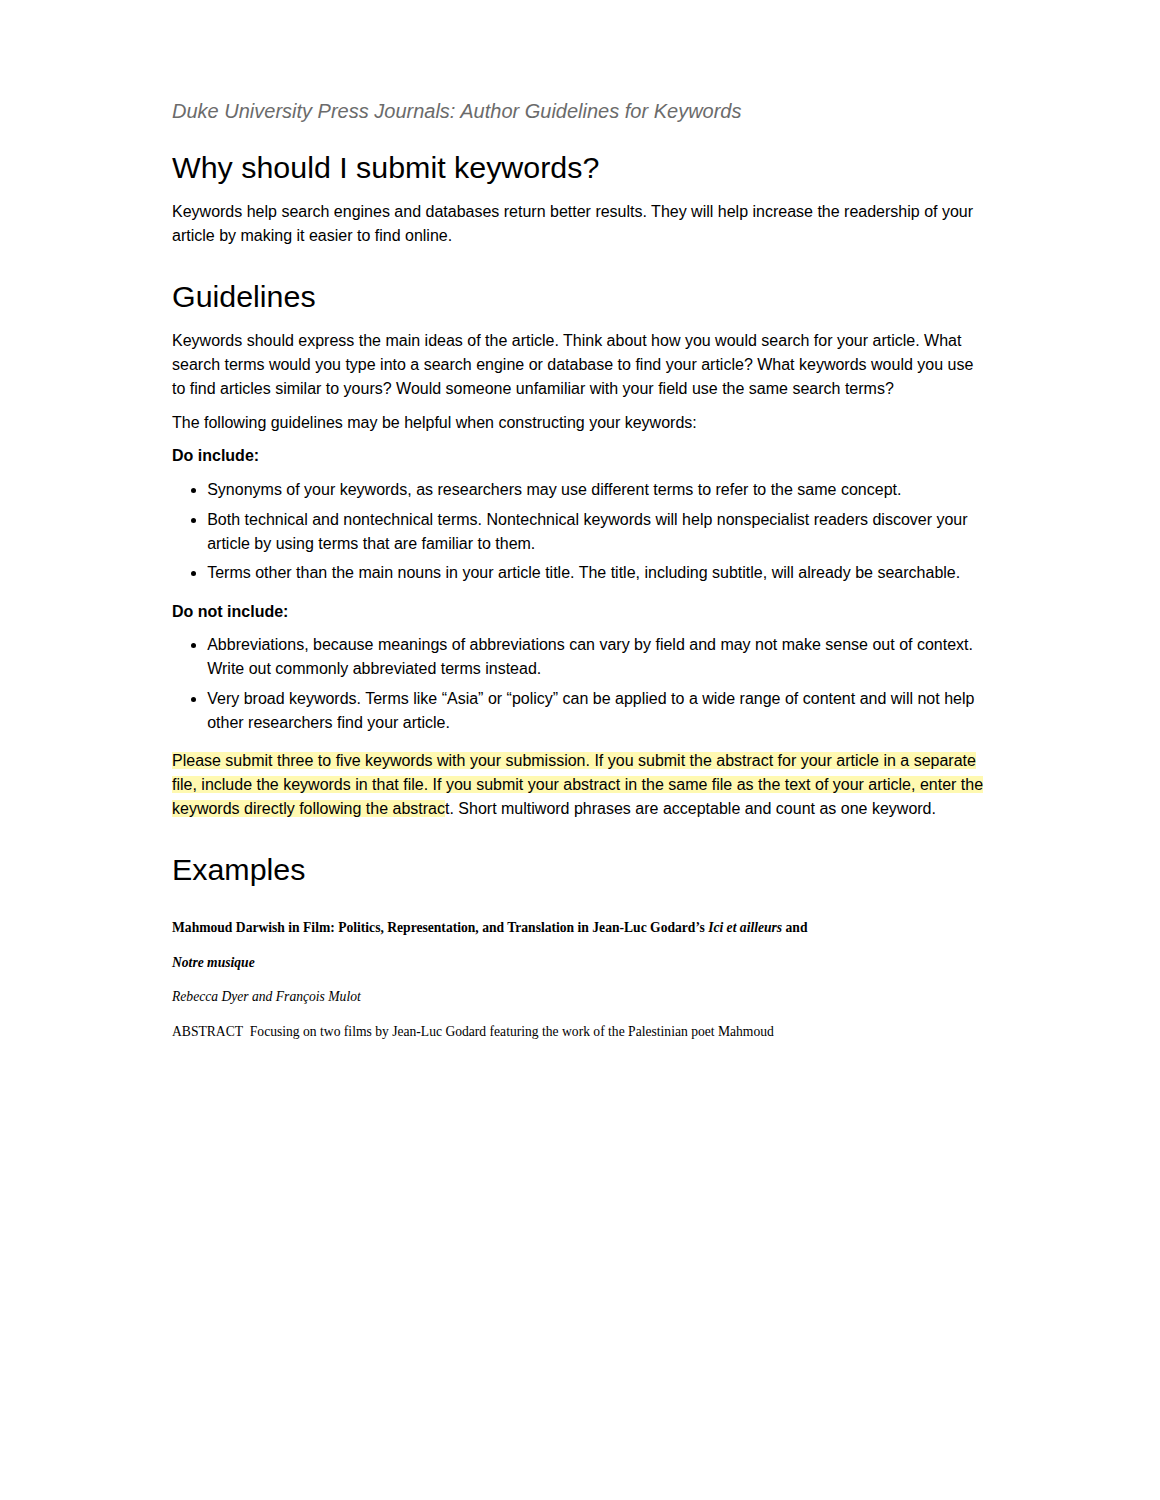Duke University Press Journals: Author Guidelines for Keywords
Why should I submit keywords?
Keywords help search engines and databases return better results. They will help increase the readership of your article by making it easier to find online.
Guidelines
Keywords should express the main ideas of the article. Think about how you would search for your article. What search terms would you type into a search engine or database to find your article? What keywords would you use to find articles similar to yours? Would someone unfamiliar with your field use the same search terms?
The following guidelines may be helpful when constructing your keywords:
Do include:
Synonyms of your keywords, as researchers may use different terms to refer to the same concept.
Both technical and nontechnical terms. Nontechnical keywords will help nonspecialist readers discover your article by using terms that are familiar to them.
Terms other than the main nouns in your article title. The title, including subtitle, will already be searchable.
Do not include:
Abbreviations, because meanings of abbreviations can vary by field and may not make sense out of context. Write out commonly abbreviated terms instead.
Very broad keywords. Terms like “Asia” or “policy” can be applied to a wide range of content and will not help other researchers find your article.
Please submit three to five keywords with your submission. If you submit the abstract for your article in a separate file, include the keywords in that file. If you submit your abstract in the same file as the text of your article, enter the keywords directly following the abstract. Short multiword phrases are acceptable and count as one keyword.
Examples
Mahmoud Darwish in Film: Politics, Representation, and Translation in Jean-Luc Godard’s Ici et ailleurs and
Notre musique
Rebecca Dyer and François Mulot
ABSTRACT Focusing on two films by Jean-Luc Godard featuring the work of the Palestinian poet Mahmoud